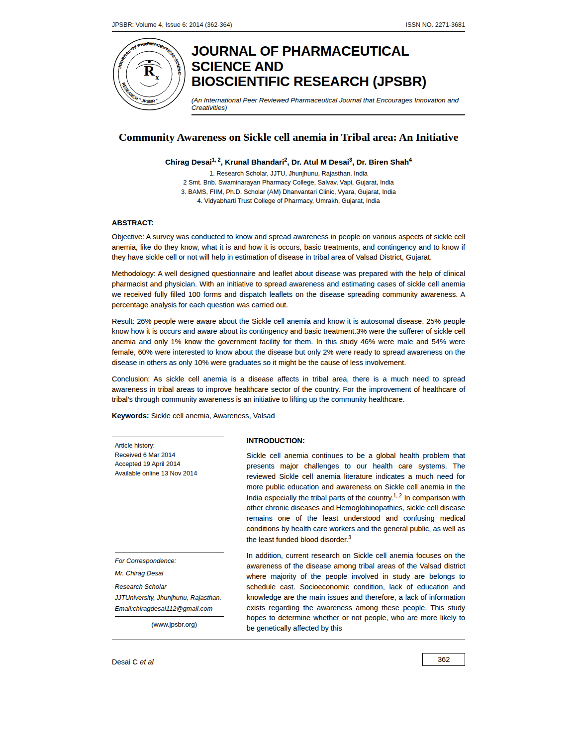JPSBR: Volume 4, Issue 6: 2014 (362-364)
ISSN NO. 2271-3681
JOURNAL OF PHARMACEUTICAL SCIENCE AND BIOSCIENTIFIC RESEARCH " JPSBR " R x
JOURNAL OF PHARMACEUTICAL SCIENCE AND
BIOSCIENTIFIC RESEARCH (JPSBR)
(An International Peer Reviewed Pharmaceutical Journal that Encourages Innovation and Creativities)
Community Awareness on Sickle cell anemia in Tribal area: An Initiative
Chirag Desai1, 2, Krunal Bhandari2, Dr. Atul M Desai3, Dr. Biren Shah4
1. Research Scholar, JJTU, Jhunjhunu, Rajasthan, India
2 Smt. Bnb. Swaminarayan Pharmacy College, Salvav, Vapi, Gujarat, India
3. BAMS, FIIM, Ph.D. Scholar (AM) Dhanvantari Clinic, Vyara, Gujarat, India
4. Vidyabharti Trust College of Pharmacy, Umrakh, Gujarat, India
ABSTRACT:
Objective: A survey was conducted to know and spread awareness in people on various aspects of sickle cell anemia, like do they know, what it is and how it is occurs, basic treatments, and contingency and to know if they have sickle cell or not will help in estimation of disease in tribal area of Valsad District, Gujarat.
Methodology: A well designed questionnaire and leaflet about disease was prepared with the help of clinical pharmacist and physician. With an initiative to spread awareness and estimating cases of sickle cell anemia we received fully filled 100 forms and dispatch leaflets on the disease spreading community awareness. A percentage analysis for each question was carried out.
Result: 26% people were aware about the Sickle cell anemia and know it is autosomal disease. 25% people know how it is occurs and aware about its contingency and basic treatment.3% were the sufferer of sickle cell anemia and only 1% know the government facility for them. In this study 46% were male and 54% were female, 60% were interested to know about the disease but only 2% were ready to spread awareness on the disease in others as only 10% were graduates so it might be the cause of less involvement.
Conclusion: As sickle cell anemia is a disease affects in tribal area, there is a much need to spread awareness in tribal areas to improve healthcare sector of the country. For the improvement of healthcare of tribal’s through community awareness is an initiative to lifting up the community healthcare.
Keywords: Sickle cell anemia, Awareness, Valsad
Article history:
Received 6 Mar 2014
Accepted 19 April 2014
Available online 13 Nov 2014
For Correspondence:
Mr. Chirag Desai
Research Scholar
JJTUniversity, Jhunjhunu, Rajasthan.
Email:chiragdesai112@gmail.com
(www.jpsbr.org)
INTRODUCTION:
Sickle cell anemia continues to be a global health problem that presents major challenges to our health care systems. The reviewed Sickle cell anemia literature indicates a much need for more public education and awareness on Sickle cell anemia in the India especially the tribal parts of the country.1, 2 In comparison with other chronic diseases and Hemoglobinopathies, sickle cell disease remains one of the least understood and confusing medical conditions by health care workers and the general public, as well as the least funded blood disorder.3
In addition, current research on Sickle cell anemia focuses on the awareness of the disease among tribal areas of the Valsad district where majority of the people involved in study are belongs to schedule cast. Socioeconomic condition, lack of education and knowledge are the main issues and therefore, a lack of information exists regarding the awareness among these people. This study hopes to determine whether or not people, who are more likely to be genetically affected by this
Desai C et al
362